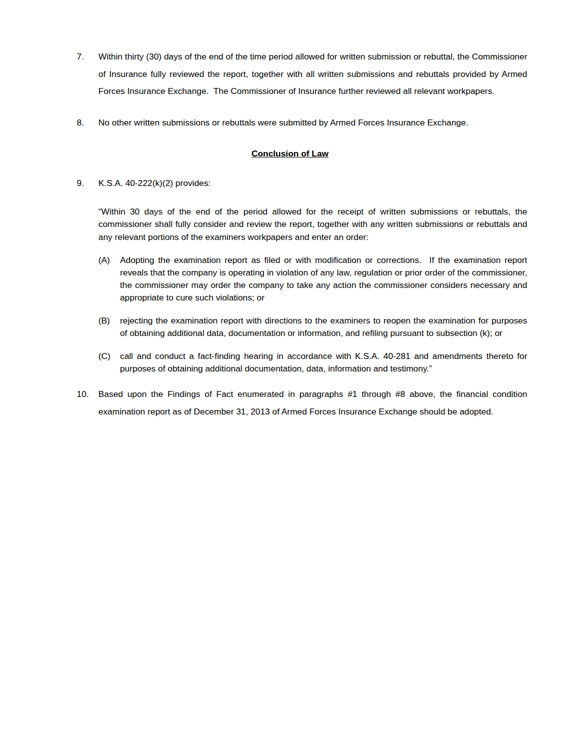7.
Within thirty (30) days of the end of the time period allowed for written submission or rebuttal, the Commissioner of Insurance fully reviewed the report, together with all written submissions and rebuttals provided by Armed Forces Insurance Exchange. The Commissioner of Insurance further reviewed all relevant workpapers.
8.
No other written submissions or rebuttals were submitted by Armed Forces Insurance Exchange.
Conclusion of Law
9.
K.S.A. 40-222(k)(2) provides:
“Within 30 days of the end of the period allowed for the receipt of written submissions or rebuttals, the commissioner shall fully consider and review the report, together with any written submissions or rebuttals and any relevant portions of the examiners workpapers and enter an order:
(A)
Adopting the examination report as filed or with modification or corrections. If the examination report reveals that the company is operating in violation of any law, regulation or prior order of the commissioner, the commissioner may order the company to take any action the commissioner considers necessary and appropriate to cure such violations; or
(B)
rejecting the examination report with directions to the examiners to reopen the examination for purposes of obtaining additional data, documentation or information, and refiling pursuant to subsection (k); or
(C)
call and conduct a fact-finding hearing in accordance with K.S.A. 40-281 and amendments thereto for purposes of obtaining additional documentation, data, information and testimony.”
10.
Based upon the Findings of Fact enumerated in paragraphs #1 through #8 above, the financial condition examination report as of December 31, 2013 of Armed Forces Insurance Exchange should be adopted.